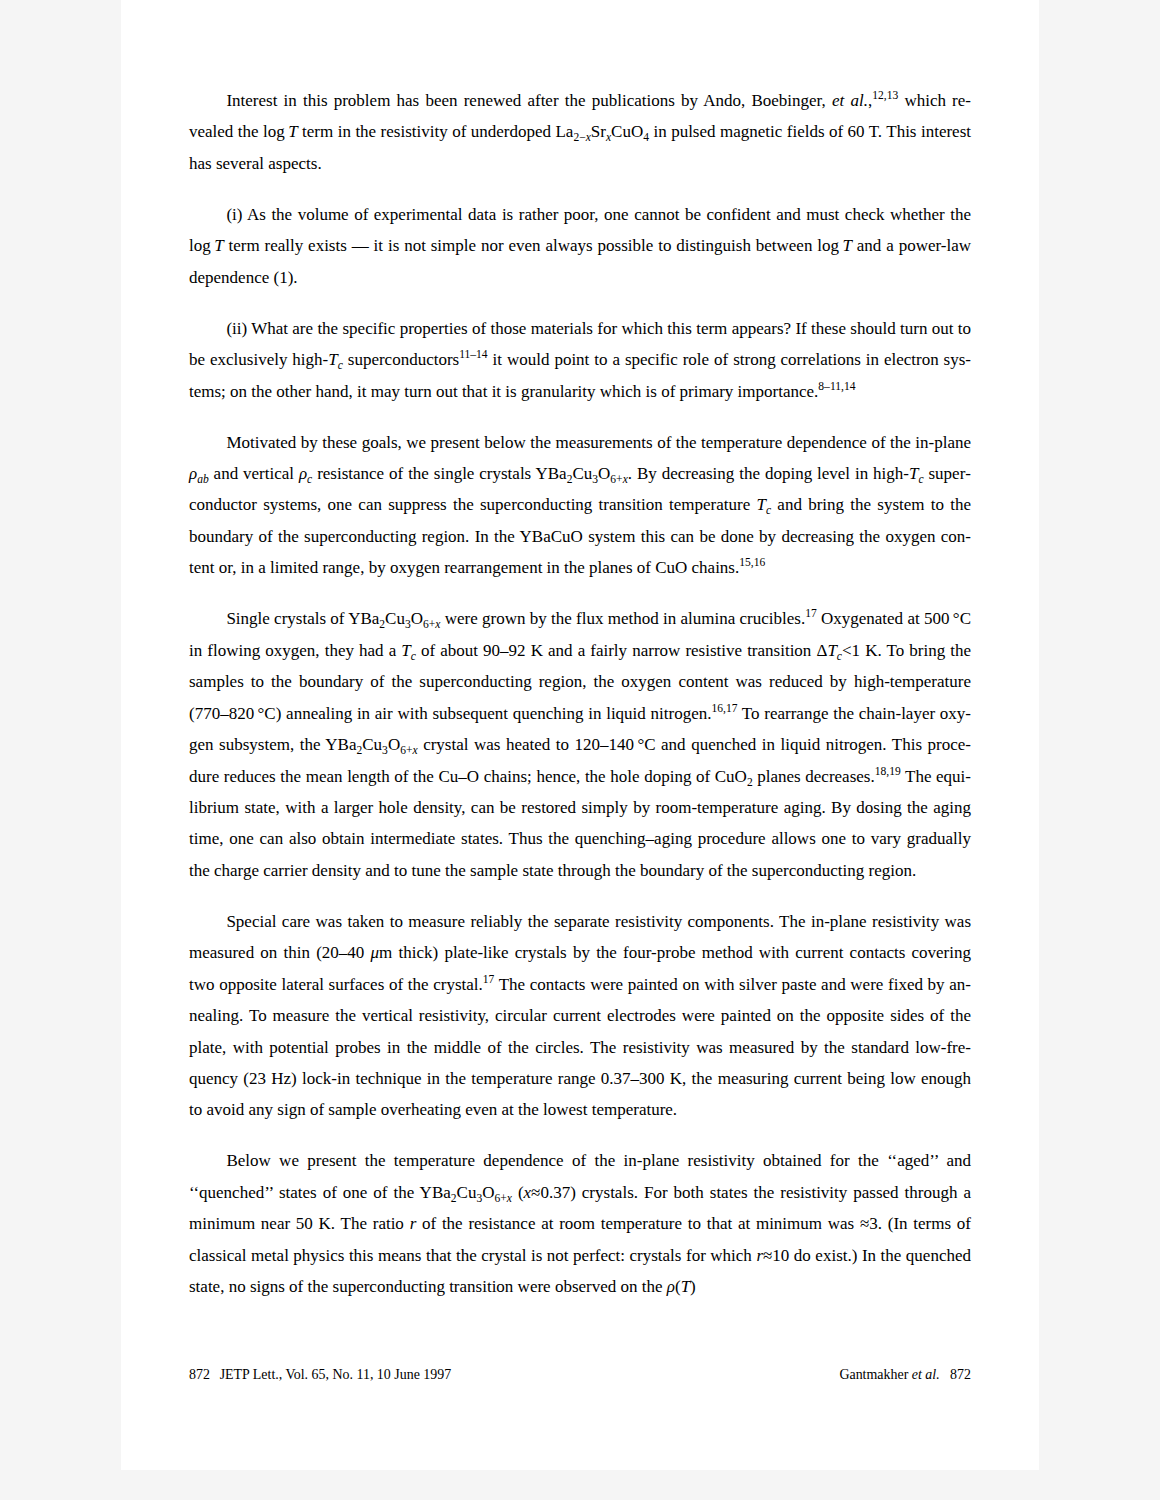Interest in this problem has been renewed after the publications by Ando, Boebinger, et al.,12,13 which revealed the log T term in the resistivity of underdoped La2−xSrxCuO4 in pulsed magnetic fields of 60 T. This interest has several aspects.
(i) As the volume of experimental data is rather poor, one cannot be confident and must check whether the log T term really exists — it is not simple nor even always possible to distinguish between log T and a power-law dependence (1).
(ii) What are the specific properties of those materials for which this term appears? If these should turn out to be exclusively high-Tc superconductors11–14 it would point to a specific role of strong correlations in electron systems; on the other hand, it may turn out that it is granularity which is of primary importance.8–11,14
Motivated by these goals, we present below the measurements of the temperature dependence of the in-plane ρab and vertical ρc resistance of the single crystals YBa2Cu3O6+x. By decreasing the doping level in high-Tc superconductor systems, one can suppress the superconducting transition temperature Tc and bring the system to the boundary of the superconducting region. In the YBaCuO system this can be done by decreasing the oxygen content or, in a limited range, by oxygen rearrangement in the planes of CuO chains.15,16
Single crystals of YBa2Cu3O6+x were grown by the flux method in alumina crucibles.17 Oxygenated at 500 °C in flowing oxygen, they had a Tc of about 90–92 K and a fairly narrow resistive transition ΔTc<1 K. To bring the samples to the boundary of the superconducting region, the oxygen content was reduced by high-temperature (770–820 °C) annealing in air with subsequent quenching in liquid nitrogen.16,17 To rearrange the chain-layer oxygen subsystem, the YBa2Cu3O6+x crystal was heated to 120–140 °C and quenched in liquid nitrogen. This procedure reduces the mean length of the Cu–O chains; hence, the hole doping of CuO2 planes decreases.18,19 The equilibrium state, with a larger hole density, can be restored simply by room-temperature aging. By dosing the aging time, one can also obtain intermediate states. Thus the quenching–aging procedure allows one to vary gradually the charge carrier density and to tune the sample state through the boundary of the superconducting region.
Special care was taken to measure reliably the separate resistivity components. The in-plane resistivity was measured on thin (20–40 μm thick) plate-like crystals by the four-probe method with current contacts covering two opposite lateral surfaces of the crystal.17 The contacts were painted on with silver paste and were fixed by annealing. To measure the vertical resistivity, circular current electrodes were painted on the opposite sides of the plate, with potential probes in the middle of the circles. The resistivity was measured by the standard low-frequency (23 Hz) lock-in technique in the temperature range 0.37–300 K, the measuring current being low enough to avoid any sign of sample overheating even at the lowest temperature.
Below we present the temperature dependence of the in-plane resistivity obtained for the ‘‘aged’’ and ‘‘quenched’’ states of one of the YBa2Cu3O6+x (x≈0.37) crystals. For both states the resistivity passed through a minimum near 50 K. The ratio r of the resistance at room temperature to that at minimum was ≈3. (In terms of classical metal physics this means that the crystal is not perfect: crystals for which r≈10 do exist.) In the quenched state, no signs of the superconducting transition were observed on the ρ(T)
872 JETP Lett., Vol. 65, No. 11, 10 June 1997 Gantmakher et al. 872